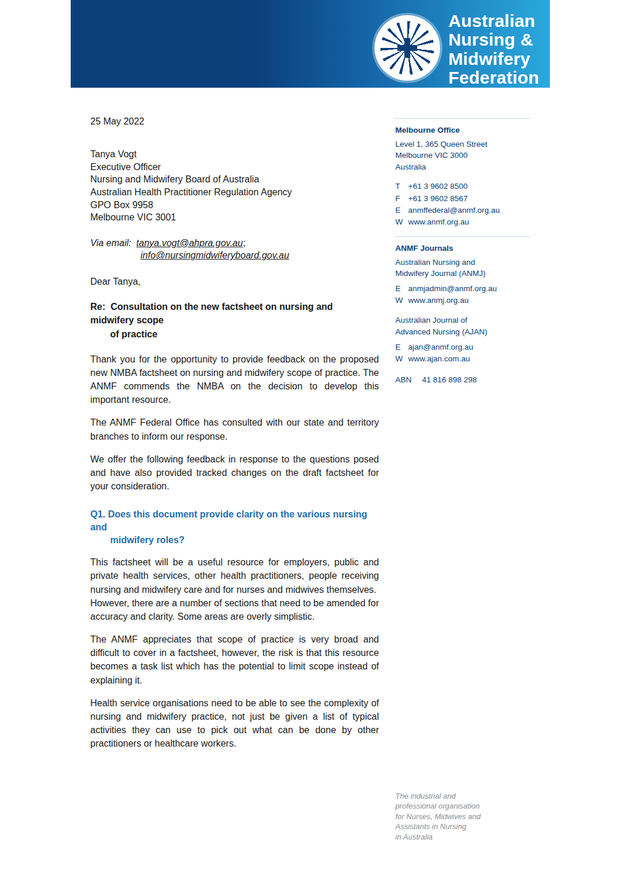Australian
Nursing &
Midwifery
Federation
25 May 2022
Tanya Vogt
Executive Officer
Nursing and Midwifery Board of Australia
Australian Health Practitioner Regulation Agency
GPO Box 9958
Melbourne VIC 3001
Via email: tanya.vogt@ahpra.gov.au;
info@nursingmidwiferyboard.gov.au
Dear Tanya,
Re: Consultation on the new factsheet on nursing and midwifery scope of practice
Thank you for the opportunity to provide feedback on the proposed new NMBA factsheet on nursing and midwifery scope of practice. The ANMF commends the NMBA on the decision to develop this important resource.
The ANMF Federal Office has consulted with our state and territory branches to inform our response.
We offer the following feedback in response to the questions posed and have also provided tracked changes on the draft factsheet for your consideration.
Q1. Does this document provide clarity on the various nursing and midwifery roles?
This factsheet will be a useful resource for employers, public and private health services, other health practitioners, people receiving nursing and midwifery care and for nurses and midwives themselves. However, there are a number of sections that need to be amended for accuracy and clarity. Some areas are overly simplistic.
The ANMF appreciates that scope of practice is very broad and difficult to cover in a factsheet, however, the risk is that this resource becomes a task list which has the potential to limit scope instead of explaining it.
Health service organisations need to be able to see the complexity of nursing and midwifery practice, not just be given a list of typical activities they can use to pick out what can be done by other practitioners or healthcare workers.
Melbourne Office
Level 1, 365 Queen Street
Melbourne VIC 3000
Australia
T+61 3 9602 8500
F+61 3 9602 8567
Eanmffederal@anmf.org.au
Wwww.anmf.org.au
ANMF Journals
Australian Nursing and
Midwifery Journal (ANMJ)
Eanmjadmin@anmf.org.au
Wwww.anmj.org.au
Australian Journal of
Advanced Nursing (AJAN)
Eajan@anmf.org.au
Wwww.ajan.com.au
ABN 41 816 898 298
The industrial and
professional organisation
for Nurses, Midwives and
Assistants in Nursing
in Australia